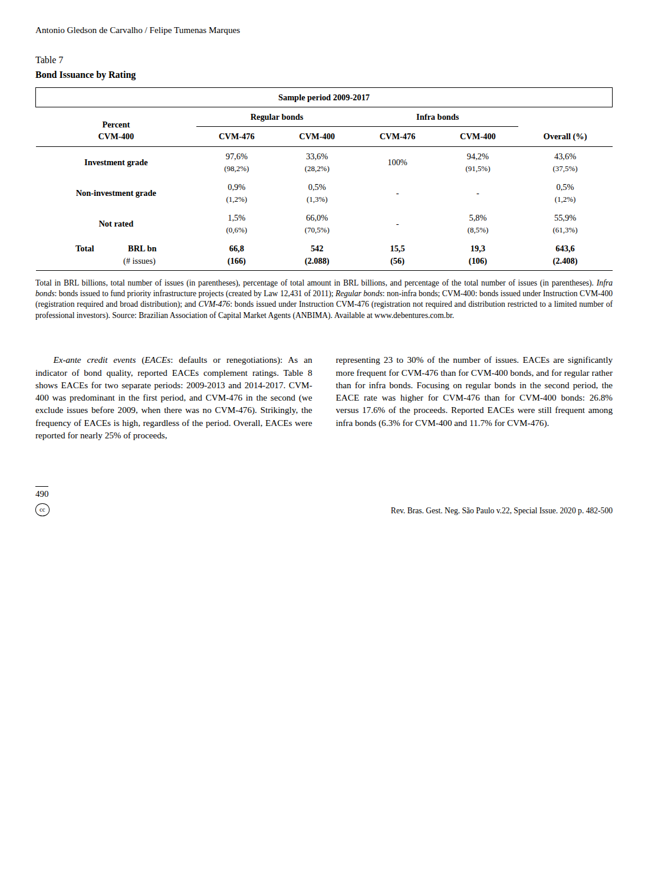Antonio Gledson de Carvalho / Felipe Tumenas Marques
Table 7
Bond Issuance by Rating
| Sample period 2009-2017 |
| Percent CVM-400 | Regular bonds | Infra bonds | Overall (%) |
| CVM-476 | CVM-400 | CVM-476 | CVM-400 |
| Investment grade | 97,6% (98,2%) | 33,6% (28,2%) | 100% | 94,2% (91,5%) | 43,6% (37,5%) |
| Non-investment grade | 0,9% (1,2%) | 0,5% (1,3%) | - | - | 0,5% (1,2%) |
| Not rated | 1,5% (0,6%) | 66,0% (70,5%) | - | 5,8% (8,5%) | 55,9% (61,3%) |
| Total BRL bn (# issues) | 66,8 (166) | 542 (2.088) | 15,5 (56) | 19,3 (106) | 643,6 (2.408) |
Total in BRL billions, total number of issues (in parentheses), percentage of total amount in BRL billions, and percentage of the total number of issues (in parentheses). Infra bonds: bonds issued to fund priority infrastructure projects (created by Law 12,431 of 2011); Regular bonds: non-infra bonds; CVM-400: bonds issued under Instruction CVM-400 (registration required and broad distribution); and CVM-476: bonds issued under Instruction CVM-476 (registration not required and distribution restricted to a limited number of professional investors). Source: Brazilian Association of Capital Market Agents (ANBIMA). Available at www.debentures.com.br.
Ex-ante credit events (EACEs: defaults or renegotiations): As an indicator of bond quality, reported EACEs complement ratings. Table 8 shows EACEs for two separate periods: 2009-2013 and 2014-2017. CVM-400 was predominant in the first period, and CVM-476 in the second (we exclude issues before 2009, when there was no CVM-476). Strikingly, the frequency of EACEs is high, regardless of the period. Overall, EACEs were reported for nearly 25% of proceeds,
representing 23 to 30% of the number of issues. EACEs are significantly more frequent for CVM-476 than for CVM-400 bonds, and for regular rather than for infra bonds. Focusing on regular bonds in the second period, the EACE rate was higher for CVM-476 than for CVM-400 bonds: 26.8% versus 17.6% of the proceeds. Reported EACEs were still frequent among infra bonds (6.3% for CVM-400 and 11.7% for CVM-476).
490
cc
Rev. Bras. Gest. Neg. São Paulo v.22, Special Issue. 2020 p. 482-500